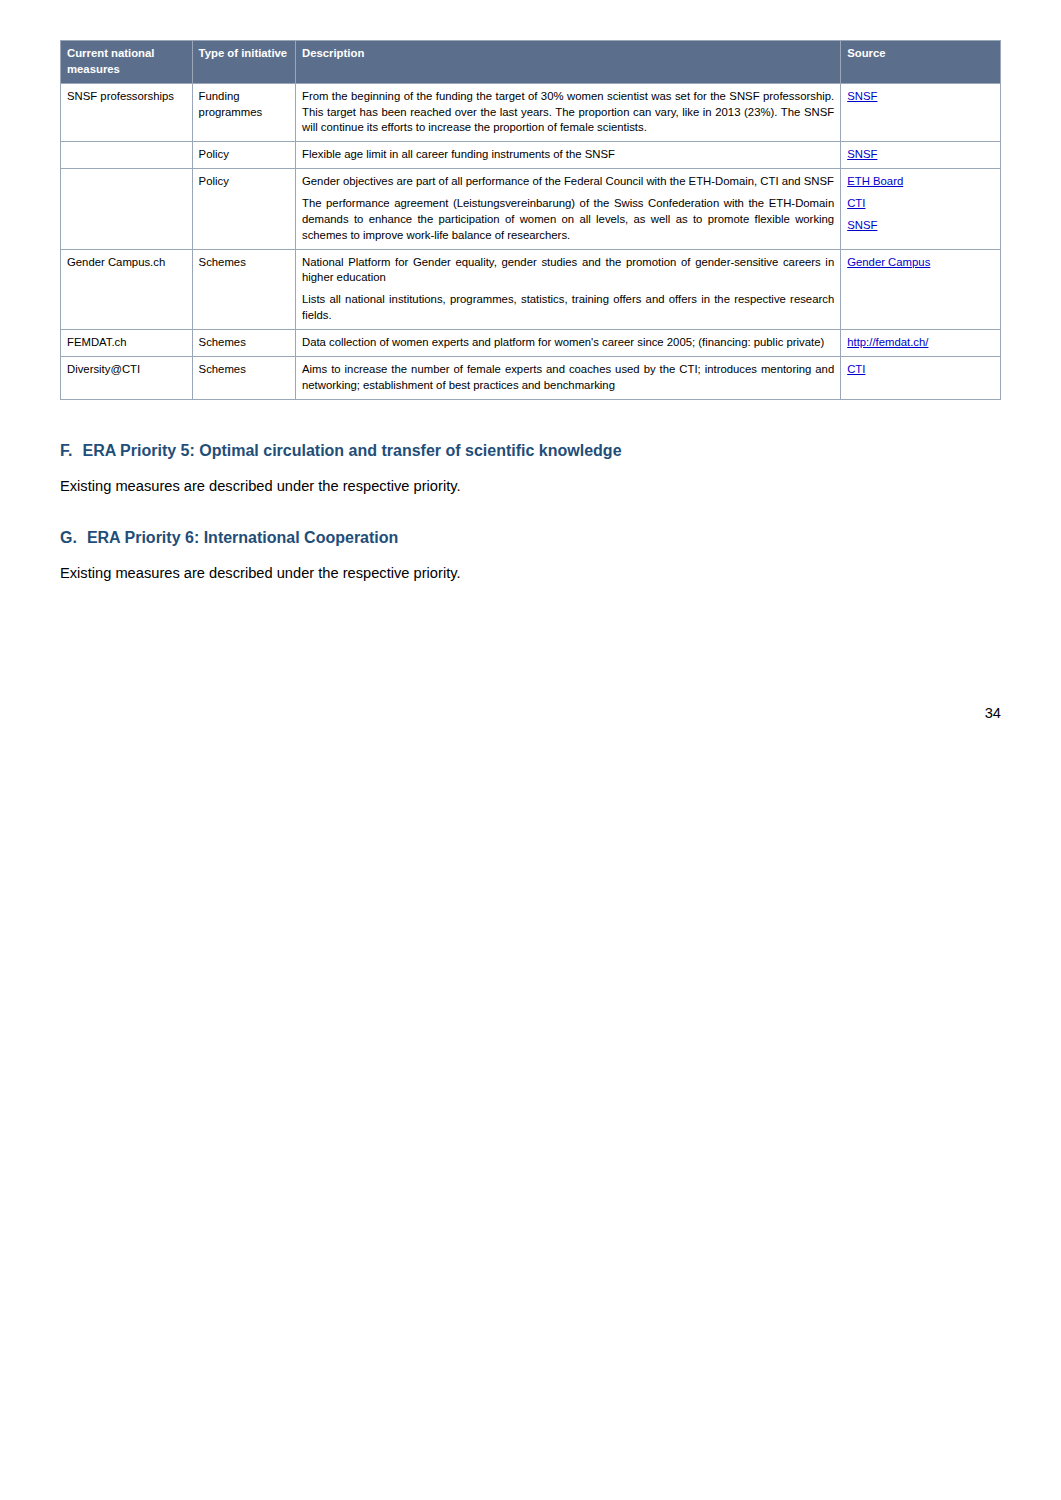| Current national measures | Type of initiative | Description | Source |
| --- | --- | --- | --- |
| SNSF professorships | Funding programmes | From the beginning of the funding the target of 30% women scientist was set for the SNSF professorship. This target has been reached over the last years. The proportion can vary, like in 2013 (23%). The SNSF will continue its efforts to increase the proportion of female scientists. | SNSF |
| | Policy | Flexible age limit in all career funding instruments of the SNSF | SNSF |
| | Policy | Gender objectives are part of all performance of the Federal Council with the ETH-Domain, CTI and SNSF The performance agreement (Leistungsvereinbarung) of the Swiss Confederation with the ETH-Domain demands to enhance the participation of women on all levels, as well as to promote flexible working schemes to improve work-life balance of researchers. | ETH Board CTI SNSF |
| Gender Campus.ch | Schemes | National Platform for Gender equality, gender studies and the promotion of gender-sensitive careers in higher education Lists all national institutions, programmes, statistics, training offers and offers in the respective research fields. | Gender Campus |
| FEMDAT.ch | Schemes | Data collection of women experts and platform for women's career since 2005; (financing: public private) | http://femdat.ch/ |
| Diversity@CTI | Schemes | Aims to increase the number of female experts and coaches used by the CTI; introduces mentoring and networking; establishment of best practices and benchmarking | CTI |
F. ERA Priority 5: Optimal circulation and transfer of scientific knowledge
Existing measures are described under the respective priority.
G. ERA Priority 6: International Cooperation
Existing measures are described under the respective priority.
34